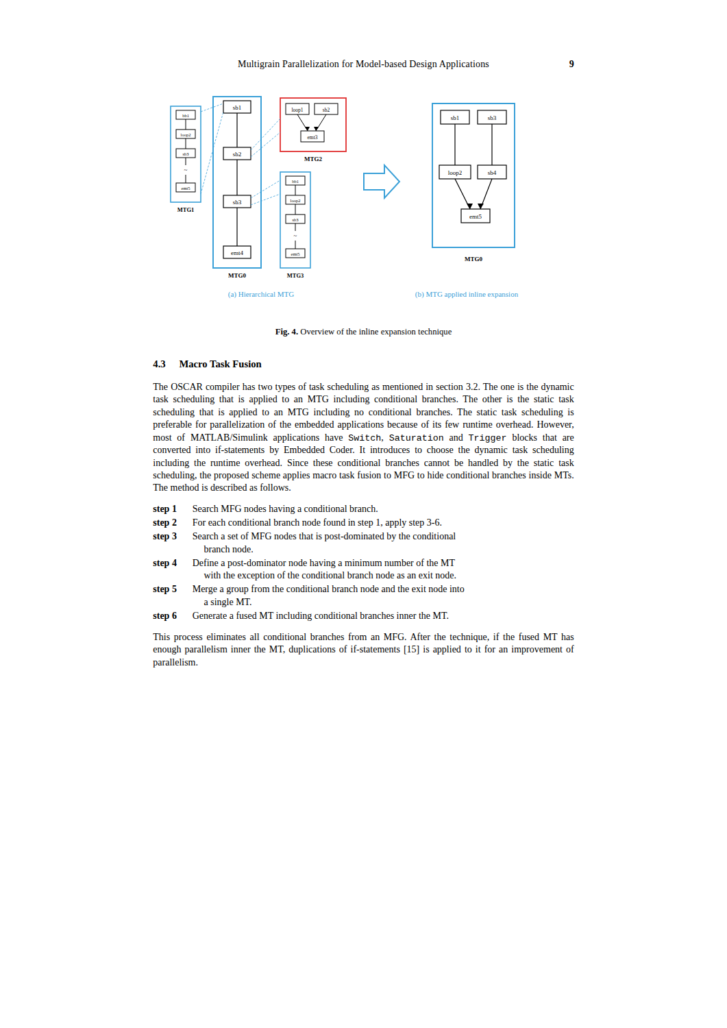Multigrain Parallelization for Model-based Design Applications 9
bb1 loop2 sb3 ~ emt5 MTG1 sb1 sb2 sb3 emt4 MTG0 loop1 sb2 emt3 MTG2 bb1 loop2 sb3 ~ emt5 MTG3 sb1 sb3 loop2 sb4 emt5 MTG0 (a) Hierarchical MTG (b) MTG applied inline expansion
Fig. 4. Overview of the inline expansion technique
4.3 Macro Task Fusion
The OSCAR compiler has two types of task scheduling as mentioned in section 3.2. The one is the dynamic task scheduling that is applied to an MTG including conditional branches. The other is the static task scheduling that is applied to an MTG including no conditional branches. The static task scheduling is preferable for parallelization of the embedded applications because of its few runtime overhead. However, most of MATLAB/Simulink applications have Switch, Saturation and Trigger blocks that are converted into if-statements by Embedded Coder. It introduces to choose the dynamic task scheduling including the runtime overhead. Since these conditional branches cannot be handled by the static task scheduling, the proposed scheme applies macro task fusion to MFG to hide conditional branches inside MTs. The method is described as follows.
step 1
Search MFG nodes having a conditional branch.
step 2
For each conditional branch node found in step 1, apply step 3-6.
step 3
Search a set of MFG nodes that is post-dominated by the conditionalbranch node.
step 4
Define a post-dominator node having a minimum number of the MTwith the exception of the conditional branch node as an exit node.
step 5
Merge a group from the conditional branch node and the exit node intoa single MT.
step 6
Generate a fused MT including conditional branches inner the MT.
This process eliminates all conditional branches from an MFG. After the technique, if the fused MT has enough parallelism inner the MT, duplications of if-statements [15] is applied to it for an improvement of parallelism.